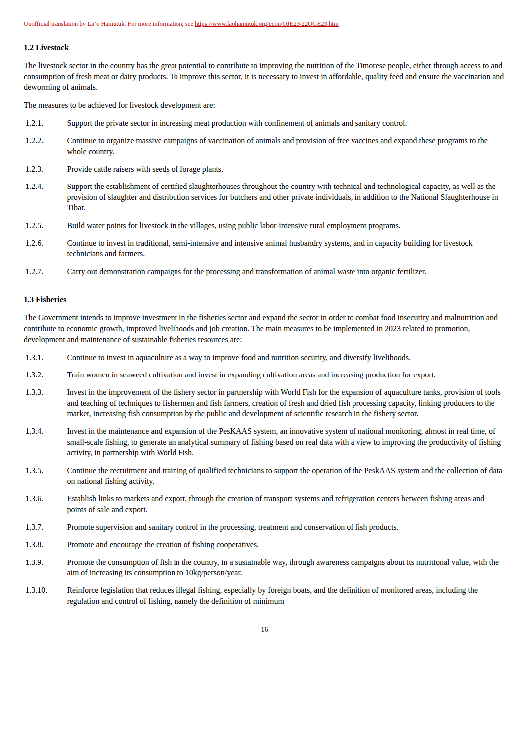Unofficial translation by La’o Hamutuk. For more information, see https://www.laohamutuk.org/econ/OJE23/22OGE23.htm
1.2 Livestock
The livestock sector in the country has the great potential to contribute to improving the nutrition of the Timorese people, either through access to and consumption of fresh meat or dairy products. To improve this sector, it is necessary to invest in affordable, quality feed and ensure the vaccination and deworming of animals.
The measures to be achieved for livestock development are:
1.2.1. Support the private sector in increasing meat production with confinement of animals and sanitary control.
1.2.2. Continue to organize massive campaigns of vaccination of animals and provision of free vaccines and expand these programs to the whole country.
1.2.3. Provide cattle raisers with seeds of forage plants.
1.2.4. Support the establishment of certified slaughterhouses throughout the country with technical and technological capacity, as well as the provision of slaughter and distribution services for butchers and other private individuals, in addition to the National Slaughterhouse in Tibar.
1.2.5. Build water points for livestock in the villages, using public labor-intensive rural employment programs.
1.2.6. Continue to invest in traditional, semi-intensive and intensive animal husbandry systems, and in capacity building for livestock technicians and farmers.
1.2.7. Carry out demonstration campaigns for the processing and transformation of animal waste into organic fertilizer.
1.3 Fisheries
The Government intends to improve investment in the fisheries sector and expand the sector in order to combat food insecurity and malnutrition and contribute to economic growth, improved livelihoods and job creation. The main measures to be implemented in 2023 related to promotion, development and maintenance of sustainable fisheries resources are:
1.3.1. Continue to invest in aquaculture as a way to improve food and nutrition security, and diversify livelihoods.
1.3.2. Train women in seaweed cultivation and invest in expanding cultivation areas and increasing production for export.
1.3.3. Invest in the improvement of the fishery sector in partnership with World Fish for the expansion of aquaculture tanks, provision of tools and teaching of techniques to fishermen and fish farmers, creation of fresh and dried fish processing capacity, linking producers to the market, increasing fish consumption by the public and development of scientific research in the fishery sector.
1.3.4. Invest in the maintenance and expansion of the PesKAAS system, an innovative system of national monitoring, almost in real time, of small-scale fishing, to generate an analytical summary of fishing based on real data with a view to improving the productivity of fishing activity, in partnership with World Fish.
1.3.5. Continue the recruitment and training of qualified technicians to support the operation of the PeskAAS system and the collection of data on national fishing activity.
1.3.6. Establish links to markets and export, through the creation of transport systems and refrigeration centers between fishing areas and points of sale and export.
1.3.7. Promote supervision and sanitary control in the processing, treatment and conservation of fish products.
1.3.8. Promote and encourage the creation of fishing cooperatives.
1.3.9. Promote the consumption of fish in the country, in a sustainable way, through awareness campaigns about its nutritional value, with the aim of increasing its consumption to 10kg/person/year.
1.3.10. Reinforce legislation that reduces illegal fishing, especially by foreign boats, and the definition of monitored areas, including the regulation and control of fishing, namely the definition of minimum
16